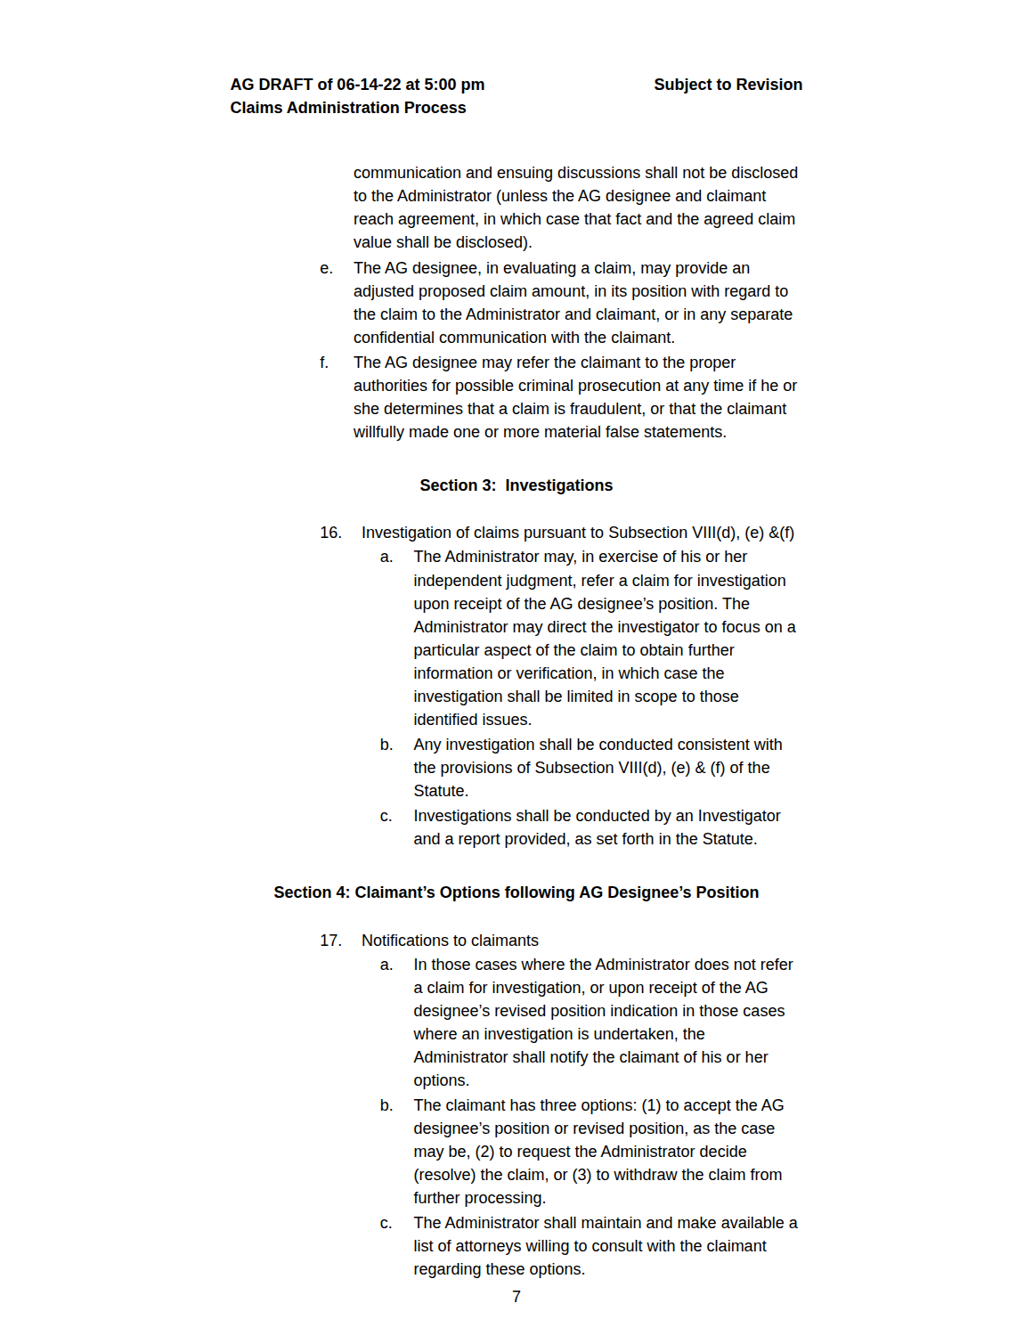AG DRAFT of 06-14-22 at 5:00 pm
Subject to Revision
Claims Administration Process
communication and ensuing discussions shall not be disclosed to the Administrator (unless the AG designee and claimant reach agreement, in which case that fact and the agreed claim value shall be disclosed).
e. The AG designee, in evaluating a claim, may provide an adjusted proposed claim amount, in its position with regard to the claim to the Administrator and claimant, or in any separate confidential communication with the claimant.
f. The AG designee may refer the claimant to the proper authorities for possible criminal prosecution at any time if he or she determines that a claim is fraudulent, or that the claimant willfully made one or more material false statements.
Section 3: Investigations
16. Investigation of claims pursuant to Subsection VIII(d), (e) &(f)
a. The Administrator may, in exercise of his or her independent judgment, refer a claim for investigation upon receipt of the AG designee’s position. The Administrator may direct the investigator to focus on a particular aspect of the claim to obtain further information or verification, in which case the investigation shall be limited in scope to those identified issues.
b. Any investigation shall be conducted consistent with the provisions of Subsection VIII(d), (e) & (f) of the Statute.
c. Investigations shall be conducted by an Investigator and a report provided, as set forth in the Statute.
Section 4: Claimant’s Options following AG Designee’s Position
17. Notifications to claimants
a. In those cases where the Administrator does not refer a claim for investigation, or upon receipt of the AG designee’s revised position indication in those cases where an investigation is undertaken, the Administrator shall notify the claimant of his or her options.
b. The claimant has three options: (1) to accept the AG designee’s position or revised position, as the case may be, (2) to request the Administrator decide (resolve) the claim, or (3) to withdraw the claim from further processing.
c. The Administrator shall maintain and make available a list of attorneys willing to consult with the claimant regarding these options.
7